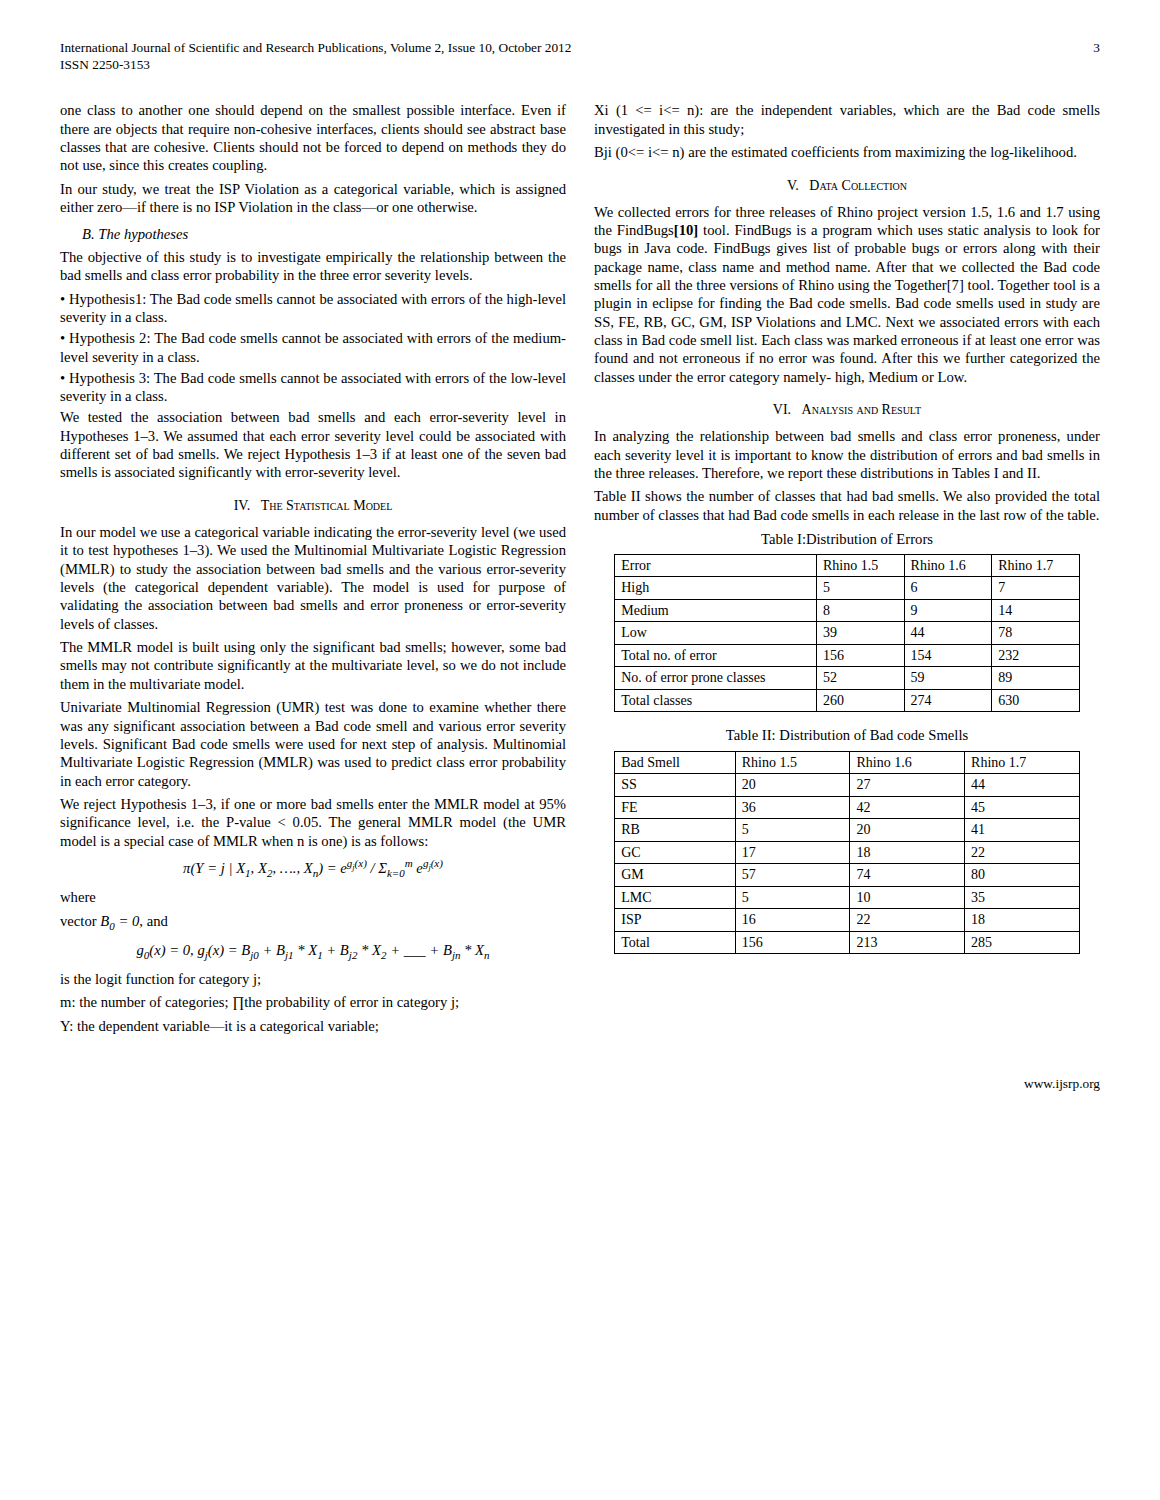International Journal of Scientific and Research Publications, Volume 2, Issue 10, October 2012
ISSN 2250-3153
3
one class to another one should depend on the smallest possible interface. Even if there are objects that require non-cohesive interfaces, clients should see abstract base classes that are cohesive. Clients should not be forced to depend on methods they do not use, since this creates coupling.
In our study, we treat the ISP Violation as a categorical variable, which is assigned either zero—if there is no ISP Violation in the class—or one otherwise.
B. The hypotheses
The objective of this study is to investigate empirically the relationship between the bad smells and class error probability in the three error severity levels.
• Hypothesis1: The Bad code smells cannot be associated with errors of the high-level severity in a class.
• Hypothesis 2: The Bad code smells cannot be associated with errors of the medium-level severity in a class.
• Hypothesis 3: The Bad code smells cannot be associated with errors of the low-level severity in a class.
We tested the association between bad smells and each error-severity level in Hypotheses 1–3. We assumed that each error severity level could be associated with different set of bad smells. We reject Hypothesis 1–3 if at least one of the seven bad smells is associated significantly with error-severity level.
IV. The Statistical Model
In our model we use a categorical variable indicating the error-severity level (we used it to test hypotheses 1–3). We used the Multinomial Multivariate Logistic Regression (MMLR) to study the association between bad smells and the various error-severity levels (the categorical dependent variable). The model is used for purpose of validating the association between bad smells and error proneness or error-severity levels of classes.
The MMLR model is built using only the significant bad smells; however, some bad smells may not contribute significantly at the multivariate level, so we do not include them in the multivariate model.
Univariate Multinomial Regression (UMR) test was done to examine whether there was any significant association between a Bad code smell and various error severity levels. Significant Bad code smells were used for next step of analysis. Multinomial Multivariate Logistic Regression (MMLR) was used to predict class error probability in each error category.
We reject Hypothesis 1–3, if one or more bad smells enter the MMLR model at 95% significance level, i.e. the P-value < 0.05. The general MMLR model (the UMR model is a special case of MMLR when n is one) is as follows:
π(Y = j | X1, X2, …., Xn) = egj(x) / Σk=0m egj(x)
where
vector B0 = 0, and
g0(x) = 0, gj(x) = Bj0 + Bj1 * X1 + Bj2 * X2 + ___ + Bjn * Xn
is the logit function for category j;
m: the number of categories; ∏the probability of error in category j;
Y: the dependent variable—it is a categorical variable;
Xi (1 <= i<= n): are the independent variables, which are the Bad code smells investigated in this study;
Bji (0<= i<= n) are the estimated coefficients from maximizing the log-likelihood.
V. Data Collection
We collected errors for three releases of Rhino project version 1.5, 1.6 and 1.7 using the FindBugs[10] tool. FindBugs is a program which uses static analysis to look for bugs in Java code. FindBugs gives list of probable bugs or errors along with their package name, class name and method name. After that we collected the Bad code smells for all the three versions of Rhino using the Together[7] tool. Together tool is a plugin in eclipse for finding the Bad code smells. Bad code smells used in study are SS, FE, RB, GC, GM, ISP Violations and LMC. Next we associated errors with each class in Bad code smell list. Each class was marked erroneous if at least one error was found and not erroneous if no error was found. After this we further categorized the classes under the error category namely- high, Medium or Low.
VI. Analysis and Result
In analyzing the relationship between bad smells and class error proneness, under each severity level it is important to know the distribution of errors and bad smells in the three releases. Therefore, we report these distributions in Tables I and II.
Table II shows the number of classes that had bad smells. We also provided the total number of classes that had Bad code smells in each release in the last row of the table.
Table I:Distribution of Errors
| Error | Rhino 1.5 | Rhino 1.6 | Rhino 1.7 |
| High | 5 | 6 | 7 |
| Medium | 8 | 9 | 14 |
| Low | 39 | 44 | 78 |
| Total no. of error | 156 | 154 | 232 |
| No. of error prone classes | 52 | 59 | 89 |
| Total classes | 260 | 274 | 630 |
Table II: Distribution of Bad code Smells
| Bad Smell | Rhino 1.5 | Rhino 1.6 | Rhino 1.7 |
| SS | 20 | 27 | 44 |
| FE | 36 | 42 | 45 |
| RB | 5 | 20 | 41 |
| GC | 17 | 18 | 22 |
| GM | 57 | 74 | 80 |
| LMC | 5 | 10 | 35 |
| ISP | 16 | 22 | 18 |
| Total | 156 | 213 | 285 |
www.ijsrp.org